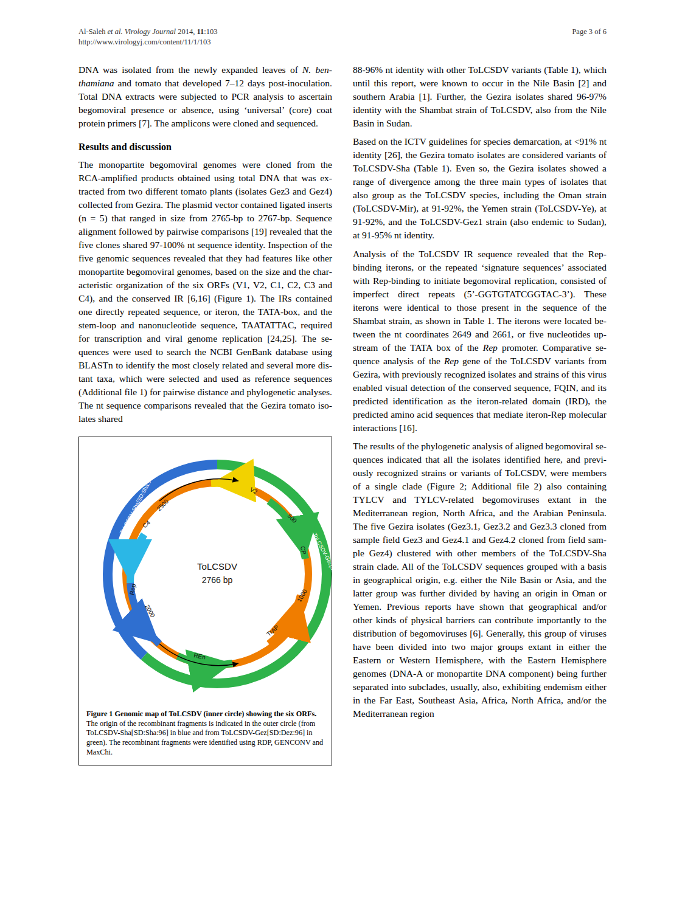Al-Saleh et al. Virology Journal 2014, 11:103
http://www.virologyj.com/content/11/1/103
Page 3 of 6
DNA was isolated from the newly expanded leaves of N. benthamiana and tomato that developed 7–12 days post-inoculation. Total DNA extracts were subjected to PCR analysis to ascertain begomoviral presence or absence, using ‘universal’ (core) coat protein primers [7]. The amplicons were cloned and sequenced.
Results and discussion
The monopartite begomoviral genomes were cloned from the RCA-amplified products obtained using total DNA that was extracted from two different tomato plants (isolates Gez3 and Gez4) collected from Gezira. The plasmid vector contained ligated inserts (n = 5) that ranged in size from 2765-bp to 2767-bp. Sequence alignment followed by pairwise comparisons [19] revealed that the five clones shared 97-100% nt sequence identity. Inspection of the five genomic sequences revealed that they had features like other monopartite begomoviral genomes, based on the size and the characteristic organization of the six ORFs (V1, V2, C1, C2, C3 and C4), and the conserved IR [6,16] (Figure 1). The IRs contained one directly repeated sequence, or iteron, the TATA-box, and the stem-loop and nanonucleotide sequence, TAATATTAC, required for transcription and viral genome replication [24,25]. The sequences were used to search the NCBI GenBank database using BLASTn to identify the most closely related and several more distant taxa, which were selected and used as reference sequences (Additional file 1) for pairwise distance and phylogenetic analyses. The nt sequence comparisons revealed that the Gezira tomato isolates shared
ToLCSDV-Sha[SD:Sha:96] ToLCSDV-Gez[SD:Dez:96] 500 1000 2000 2500 V2 CP TrAP REn Rep C4 ToLCSDV 2766 bp
Figure 1 Genomic map of ToLCSDV (inner circle) showing the six ORFs. The origin of the recombinant fragments is indicated in the outer circle (from ToLCSDV-Sha[SD:Sha:96] in blue and from ToLCSDV-Gez[SD:Dez:96] in green). The recombinant fragments were identified using RDP, GENCONV and MaxChi.
88-96% nt identity with other ToLCSDV variants (Table 1), which until this report, were known to occur in the Nile Basin [2] and southern Arabia [1]. Further, the Gezira isolates shared 96-97% identity with the Shambat strain of ToLCSDV, also from the Nile Basin in Sudan.
Based on the ICTV guidelines for species demarcation, at <91% nt identity [26], the Gezira tomato isolates are considered variants of ToLCSDV-Sha (Table 1). Even so, the Gezira isolates showed a range of divergence among the three main types of isolates that also group as the ToLCSDV species, including the Oman strain (ToLCSDV-Mir), at 91-92%, the Yemen strain (ToLCSDV-Ye), at 91-92%, and the ToLCSDV-Gez1 strain (also endemic to Sudan), at 91-95% nt identity.
Analysis of the ToLCSDV IR sequence revealed that the Rep-binding iterons, or the repeated ‘signature sequences’ associated with Rep-binding to initiate begomoviral replication, consisted of imperfect direct repeats (5’-GGTGTATCGGTAC-3’). These iterons were identical to those present in the sequence of the Shambat strain, as shown in Table 1. The iterons were located between the nt coordinates 2649 and 2661, or five nucleotides upstream of the TATA box of the Rep promoter. Comparative sequence analysis of the Rep gene of the ToLCSDV variants from Gezira, with previously recognized isolates and strains of this virus enabled visual detection of the conserved sequence, FQIN, and its predicted identification as the iteron-related domain (IRD), the predicted amino acid sequences that mediate iteron-Rep molecular interactions [16].
The results of the phylogenetic analysis of aligned begomoviral sequences indicated that all the isolates identified here, and previously recognized strains or variants of ToLCSDV, were members of a single clade (Figure 2; Additional file 2) also containing TYLCV and TYLCV-related begomoviruses extant in the Mediterranean region, North Africa, and the Arabian Peninsula. The five Gezira isolates (Gez3.1, Gez3.2 and Gez3.3 cloned from sample field Gez3 and Gez4.1 and Gez4.2 cloned from field sample Gez4) clustered with other members of the ToLCSDV-Sha strain clade. All of the ToLCSDV sequences grouped with a basis in geographical origin, e.g. either the Nile Basin or Asia, and the latter group was further divided by having an origin in Oman or Yemen. Previous reports have shown that geographical and/or other kinds of physical barriers can contribute importantly to the distribution of begomoviruses [6]. Generally, this group of viruses have been divided into two major groups extant in either the Eastern or Western Hemisphere, with the Eastern Hemisphere genomes (DNA-A or monopartite DNA component) being further separated into subclades, usually, also, exhibiting endemism either in the Far East, Southeast Asia, Africa, North Africa, and/or the Mediterranean region